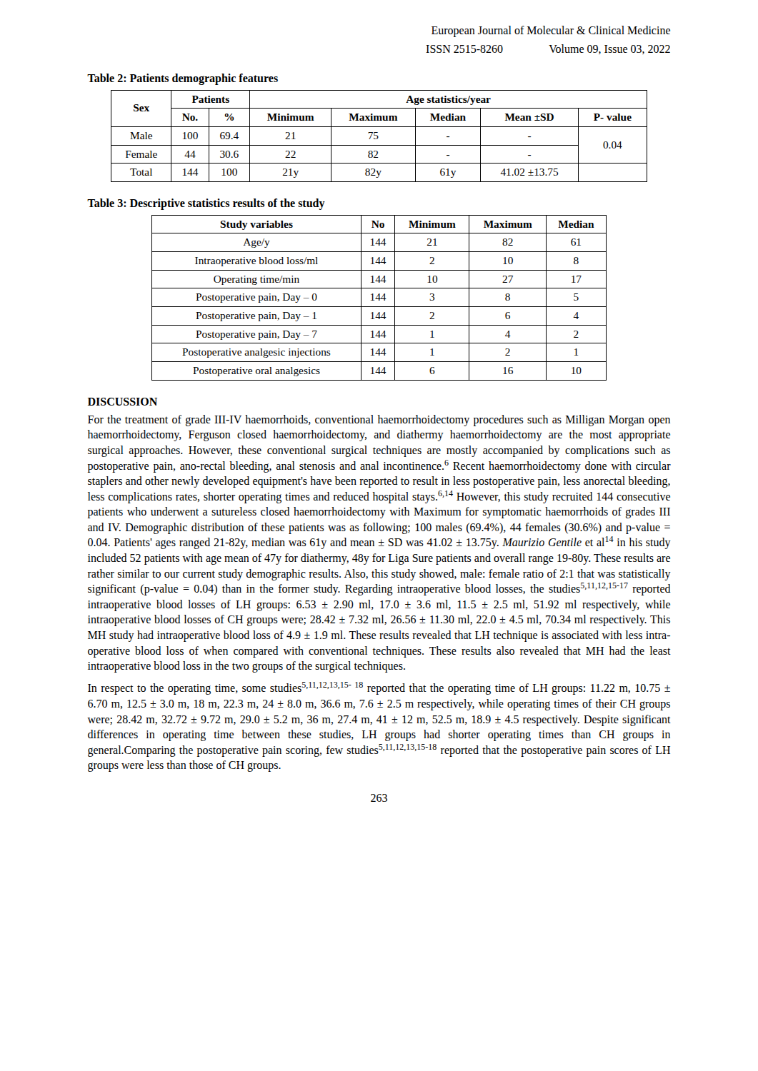European Journal of Molecular & Clinical Medicine
ISSN 2515-8260 Volume 09, Issue 03, 2022
Table 2: Patients demographic features
| Sex | Patients | Age statistics/year |
| --- | --- | --- |
| No. | % | Minimum | Maximum | Median | Mean ±SD | P- value |
| Male | 100 | 69.4 | 21 | 75 | - | - | 0.04 |
| Female | 44 | 30.6 | 22 | 82 | - | - |
| Total | 144 | 100 | 21y | 82y | 61y | 41.02 ±13.75 | |
Table 3: Descriptive statistics results of the study
| Study variables | No | Minimum | Maximum | Median |
| --- | --- | --- | --- | --- |
| Age/y | 144 | 21 | 82 | 61 |
| Intraoperative blood loss/ml | 144 | 2 | 10 | 8 |
| Operating time/min | 144 | 10 | 27 | 17 |
| Postoperative pain, Day – 0 | 144 | 3 | 8 | 5 |
| Postoperative pain, Day – 1 | 144 | 2 | 6 | 4 |
| Postoperative pain, Day – 7 | 144 | 1 | 4 | 2 |
| Postoperative analgesic injections | 144 | 1 | 2 | 1 |
| Postoperative oral analgesics | 144 | 6 | 16 | 10 |
DISCUSSION
For the treatment of grade III-IV haemorrhoids, conventional haemorrhoidectomy procedures such as Milligan Morgan open haemorrhoidectomy, Ferguson closed haemorrhoidectomy, and diathermy haemorrhoidectomy are the most appropriate surgical approaches. However, these conventional surgical techniques are mostly accompanied by complications such as postoperative pain, ano-rectal bleeding, anal stenosis and anal incontinence.6 Recent haemorrhoidectomy done with circular staplers and other newly developed equipment's have been reported to result in less postoperative pain, less anorectal bleeding, less complications rates, shorter operating times and reduced hospital stays.6,14 However, this study recruited 144 consecutive patients who underwent a sutureless closed haemorrhoidectomy with Maximum for symptomatic haemorrhoids of grades III and IV. Demographic distribution of these patients was as following; 100 males (69.4%), 44 females (30.6%) and p-value = 0.04. Patients' ages ranged 21-82y, median was 61y and mean ± SD was 41.02 ± 13.75y. Maurizio Gentile et al14 in his study included 52 patients with age mean of 47y for diathermy, 48y for Liga Sure patients and overall range 19-80y. These results are rather similar to our current study demographic results. Also, this study showed, male: female ratio of 2:1 that was statistically significant (p-value = 0.04) than in the former study. Regarding intraoperative blood losses, the studies5,11,12,15-17 reported intraoperative blood losses of LH groups: 6.53 ± 2.90 ml, 17.0 ± 3.6 ml, 11.5 ± 2.5 ml, 51.92 ml respectively, while intraoperative blood losses of CH groups were; 28.42 ± 7.32 ml, 26.56 ± 11.30 ml, 22.0 ± 4.5 ml, 70.34 ml respectively. This MH study had intraoperative blood loss of 4.9 ± 1.9 ml. These results revealed that LH technique is associated with less intra-operative blood loss of when compared with conventional techniques. These results also revealed that MH had the least intraoperative blood loss in the two groups of the surgical techniques.
In respect to the operating time, some studies5,11,12,13,15- 18 reported that the operating time of LH groups: 11.22 m, 10.75 ± 6.70 m, 12.5 ± 3.0 m, 18 m, 22.3 m, 24 ± 8.0 m, 36.6 m, 7.6 ± 2.5 m respectively, while operating times of their CH groups were; 28.42 m, 32.72 ± 9.72 m, 29.0 ± 5.2 m, 36 m, 27.4 m, 41 ± 12 m, 52.5 m, 18.9 ± 4.5 respectively. Despite significant differences in operating time between these studies, LH groups had shorter operating times than CH groups in general.Comparing the postoperative pain scoring, few studies5,11,12,13,15-18 reported that the postoperative pain scores of LH groups were less than those of CH groups.
263